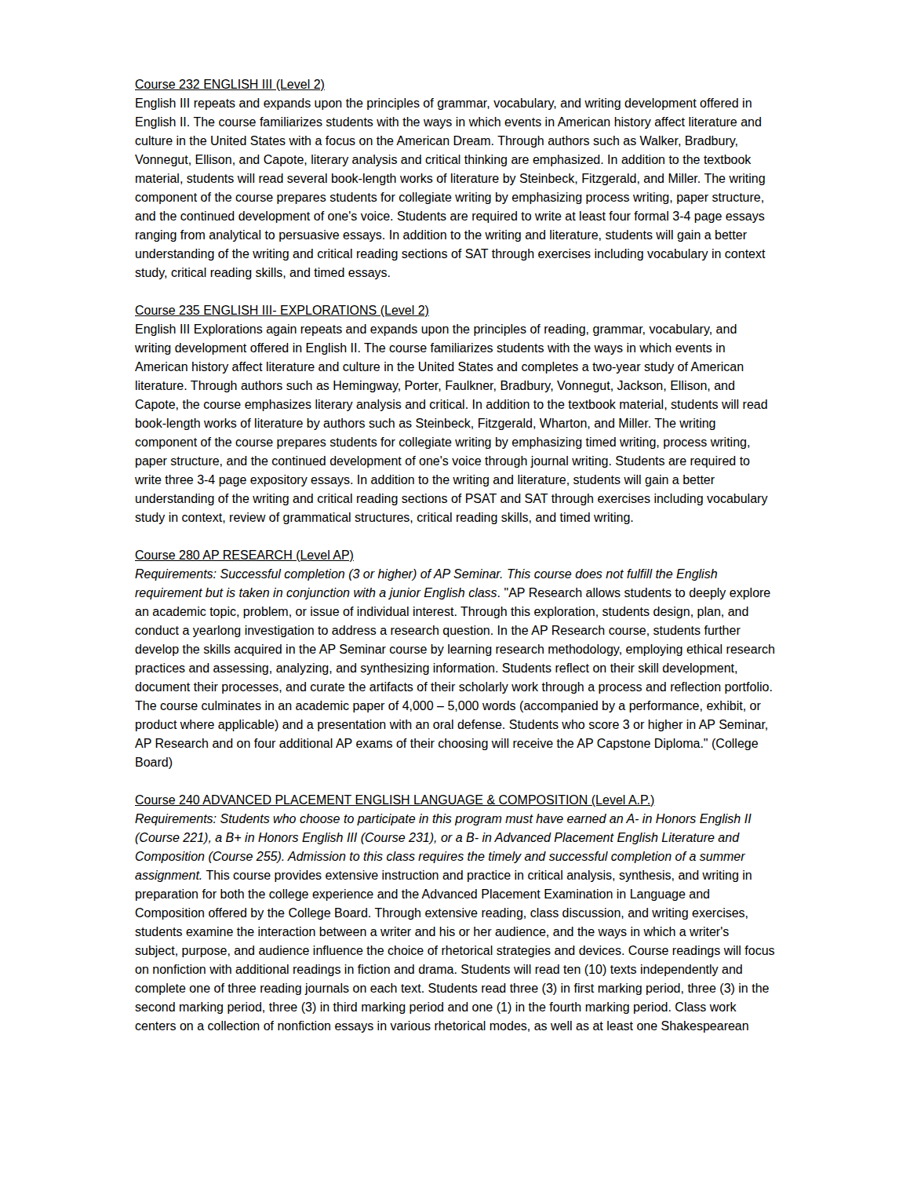Course 232 ENGLISH III (Level 2)
English III repeats and expands upon the principles of grammar, vocabulary, and writing development offered in English II. The course familiarizes students with the ways in which events in American history affect literature and culture in the United States with a focus on the American Dream. Through authors such as Walker, Bradbury, Vonnegut, Ellison, and Capote, literary analysis and critical thinking are emphasized. In addition to the textbook material, students will read several book-length works of literature by Steinbeck, Fitzgerald, and Miller. The writing component of the course prepares students for collegiate writing by emphasizing process writing, paper structure, and the continued development of one's voice. Students are required to write at least four formal 3-4 page essays ranging from analytical to persuasive essays. In addition to the writing and literature, students will gain a better understanding of the writing and critical reading sections of SAT through exercises including vocabulary in context study, critical reading skills, and timed essays.
Course 235 ENGLISH III- EXPLORATIONS (Level 2)
English III Explorations again repeats and expands upon the principles of reading, grammar, vocabulary, and writing development offered in English II. The course familiarizes students with the ways in which events in American history affect literature and culture in the United States and completes a two-year study of American literature. Through authors such as Hemingway, Porter, Faulkner, Bradbury, Vonnegut, Jackson, Ellison, and Capote, the course emphasizes literary analysis and critical. In addition to the textbook material, students will read book-length works of literature by authors such as Steinbeck, Fitzgerald, Wharton, and Miller. The writing component of the course prepares students for collegiate writing by emphasizing timed writing, process writing, paper structure, and the continued development of one's voice through journal writing. Students are required to write three 3-4 page expository essays. In addition to the writing and literature, students will gain a better understanding of the writing and critical reading sections of PSAT and SAT through exercises including vocabulary study in context, review of grammatical structures, critical reading skills, and timed writing.
Course 280 AP RESEARCH (Level AP)
Requirements: Successful completion (3 or higher) of AP Seminar. This course does not fulfill the English requirement but is taken in conjunction with a junior English class. "AP Research allows students to deeply explore an academic topic, problem, or issue of individual interest. Through this exploration, students design, plan, and conduct a yearlong investigation to address a research question. In the AP Research course, students further develop the skills acquired in the AP Seminar course by learning research methodology, employing ethical research practices and assessing, analyzing, and synthesizing information. Students reflect on their skill development, document their processes, and curate the artifacts of their scholarly work through a process and reflection portfolio. The course culminates in an academic paper of 4,000 – 5,000 words (accompanied by a performance, exhibit, or product where applicable) and a presentation with an oral defense. Students who score 3 or higher in AP Seminar, AP Research and on four additional AP exams of their choosing will receive the AP Capstone Diploma." (College Board)
Course 240 ADVANCED PLACEMENT ENGLISH LANGUAGE & COMPOSITION (Level A.P.)
Requirements: Students who choose to participate in this program must have earned an A- in Honors English II (Course 221), a B+ in Honors English III (Course 231), or a B- in Advanced Placement English Literature and Composition (Course 255). Admission to this class requires the timely and successful completion of a summer assignment. This course provides extensive instruction and practice in critical analysis, synthesis, and writing in preparation for both the college experience and the Advanced Placement Examination in Language and Composition offered by the College Board. Through extensive reading, class discussion, and writing exercises, students examine the interaction between a writer and his or her audience, and the ways in which a writer's subject, purpose, and audience influence the choice of rhetorical strategies and devices. Course readings will focus on nonfiction with additional readings in fiction and drama. Students will read ten (10) texts independently and complete one of three reading journals on each text. Students read three (3) in first marking period, three (3) in the second marking period, three (3) in third marking period and one (1) in the fourth marking period. Class work centers on a collection of nonfiction essays in various rhetorical modes, as well as at least one Shakespearean